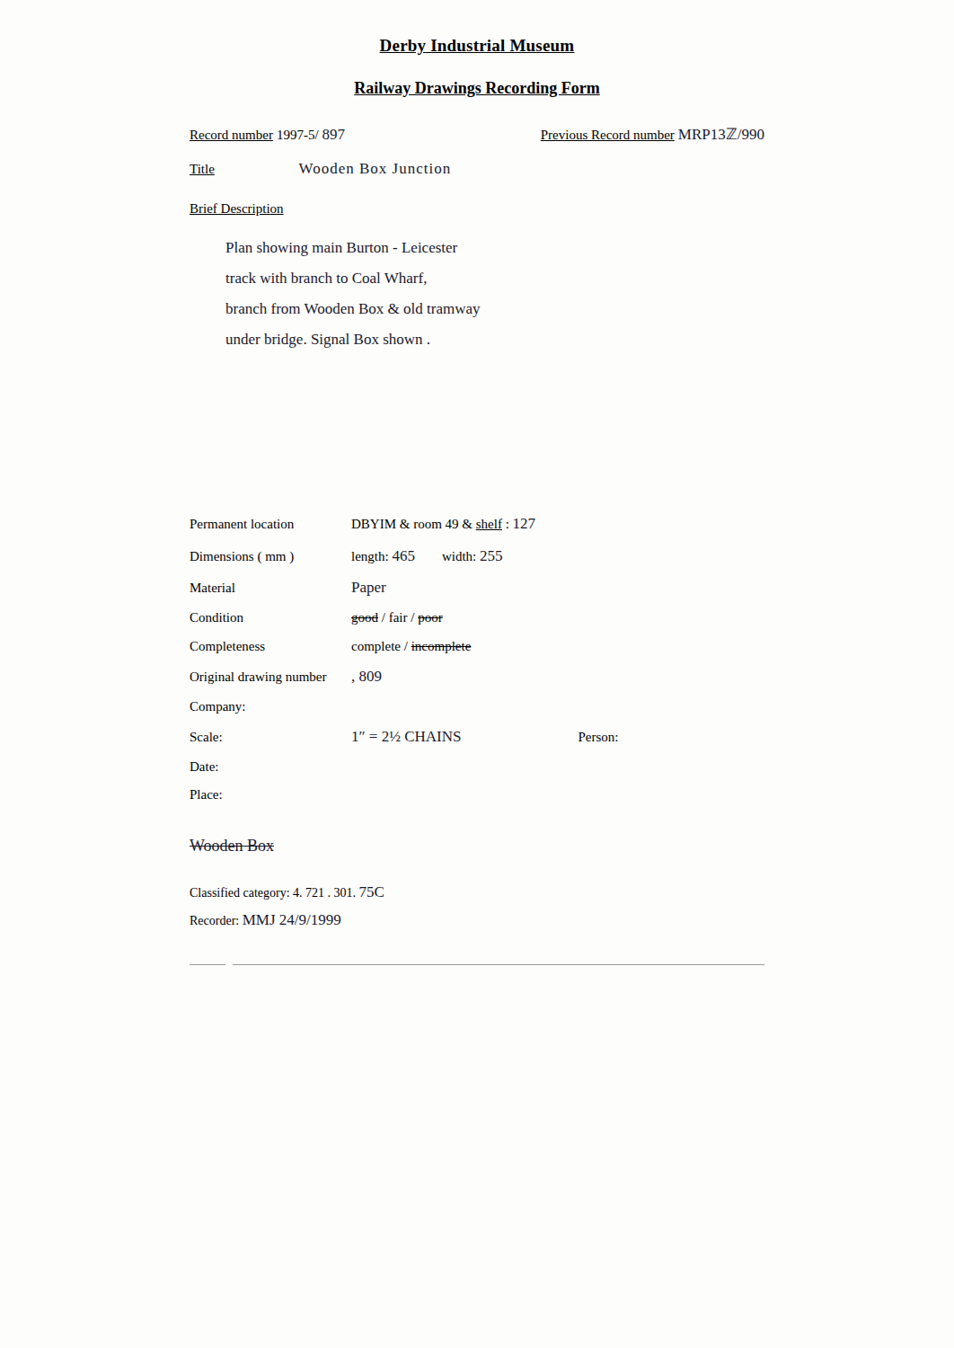Derby Industrial Museum
Railway Drawings Recording Form
Record number 1997-5/ 897
Previous Record number MRP13ℤ/990
Title Wooden Box Junction
Brief Description
Plan showing main Burton - Leicester
track with branch to Coal Wharf,
branch from Wooden Box & old tramway
under bridge. Signal Box shown .
Permanent location DBYIM & room 49 & shelf : 127
Dimensions ( mm ) length: 465 width: 255
Material Paper
Condition good / fair / poor
Completeness complete / incomplete
Original drawing number , 809
Company:
Scale: 1″ = 2½ CHAINS Person:
Date:
Place:
Wooden Box
Classified category: 4. 721 . 301. 75C
Recorder: MMJ 24/9/1999